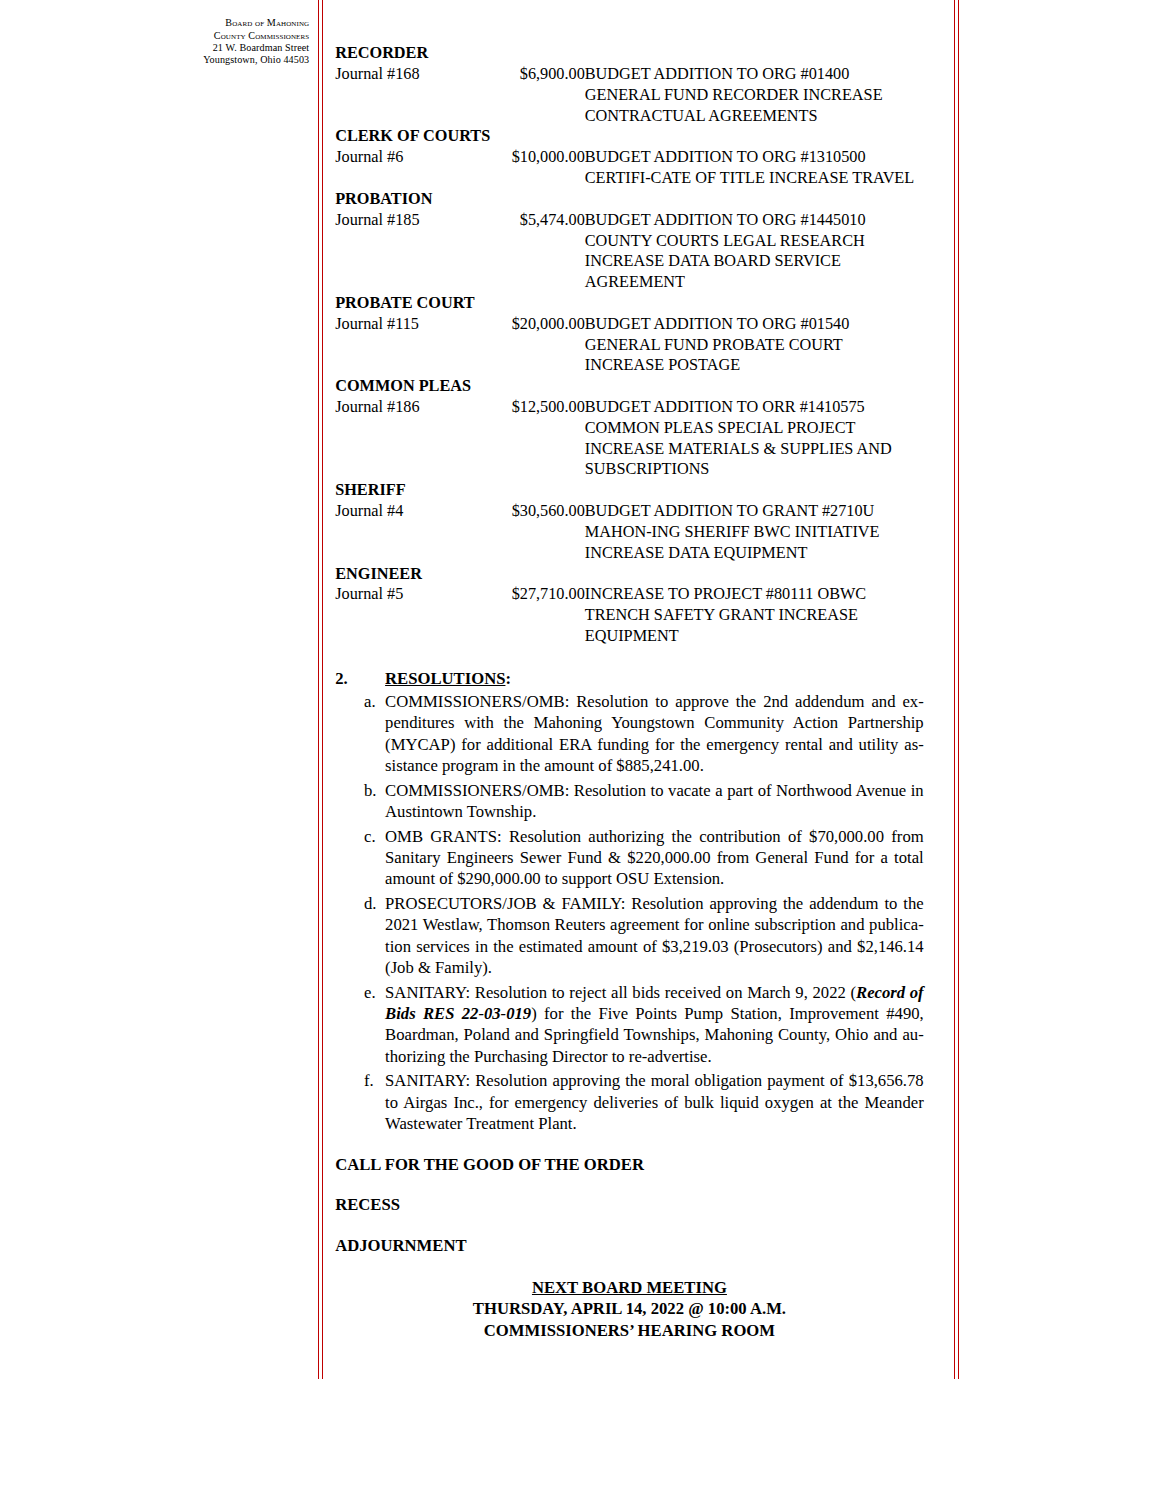Board of Mahoning
County Commissioners
21 W. Boardman Street
Youngstown, Ohio 44503
| RECORDER |
| Journal #168 | $6,900.00 | BUDGET ADDITION TO ORG #01400 GENERAL FUND RECORDER INCREASE CONTRACTUAL AGREEMENTS |
| CLERK OF COURTS |
| Journal #6 | $10,000.00 | BUDGET ADDITION TO ORG #1310500 CERTIFI-CATE OF TITLE INCREASE TRAVEL |
| PROBATION |
| Journal #185 | $5,474.00 | BUDGET ADDITION TO ORG #1445010 COUNTY COURTS LEGAL RESEARCH INCREASE DATA BOARD SERVICE AGREEMENT |
| PROBATE COURT |
| Journal #115 | $20,000.00 | BUDGET ADDITION TO ORG #01540 GENERAL FUND PROBATE COURT INCREASE POSTAGE |
| COMMON PLEAS |
| Journal #186 | $12,500.00 | BUDGET ADDITION TO ORR #1410575 COMMON PLEAS SPECIAL PROJECT INCREASE MATERIALS & SUPPLIES AND SUBSCRIPTIONS |
| SHERIFF |
| Journal #4 | $30,560.00 | BUDGET ADDITION TO GRANT #2710U MAHON-ING SHERIFF BWC INITIATIVE INCREASE DATA EQUIPMENT |
| ENGINEER |
| Journal #5 | $27,710.00 | INCREASE TO PROJECT #80111 OBWC TRENCH SAFETY GRANT INCREASE EQUIPMENT |
2.
RESOLUTIONS
:
a.
COMMISSIONERS/OMB: Resolution to approve the 2nd addendum and expenditures with the Mahoning Youngstown Community Action Partnership (MYCAP) for additional ERA funding for the emergency rental and utility assistance program in the amount of $885,241.00.
b.
COMMISSIONERS/OMB: Resolution to vacate a part of Northwood Avenue in Austintown Township.
c.
OMB GRANTS: Resolution authorizing the contribution of $70,000.00 from Sanitary Engineers Sewer Fund & $220,000.00 from General Fund for a total amount of $290,000.00 to support OSU Extension.
d.
PROSECUTORS/JOB & FAMILY: Resolution approving the addendum to the 2021 Westlaw, Thomson Reuters agreement for online subscription and publication services in the estimated amount of $3,219.03 (Prosecutors) and $2,146.14 (Job & Family).
e.
SANITARY: Resolution to reject all bids received on March 9, 2022 (Record of Bids RES 22-03-019) for the Five Points Pump Station, Improvement #490, Boardman, Poland and Springfield Townships, Mahoning County, Ohio and authorizing the Purchasing Director to re-advertise.
f.
SANITARY: Resolution approving the moral obligation payment of $13,656.78 to Airgas Inc., for emergency deliveries of bulk liquid oxygen at the Meander Wastewater Treatment Plant.
CALL FOR THE GOOD OF THE ORDER
RECESS
ADJOURNMENT
NEXT BOARD MEETING
THURSDAY, APRIL 14, 2022 @ 10:00 A.M.
COMMISSIONERS’ HEARING ROOM